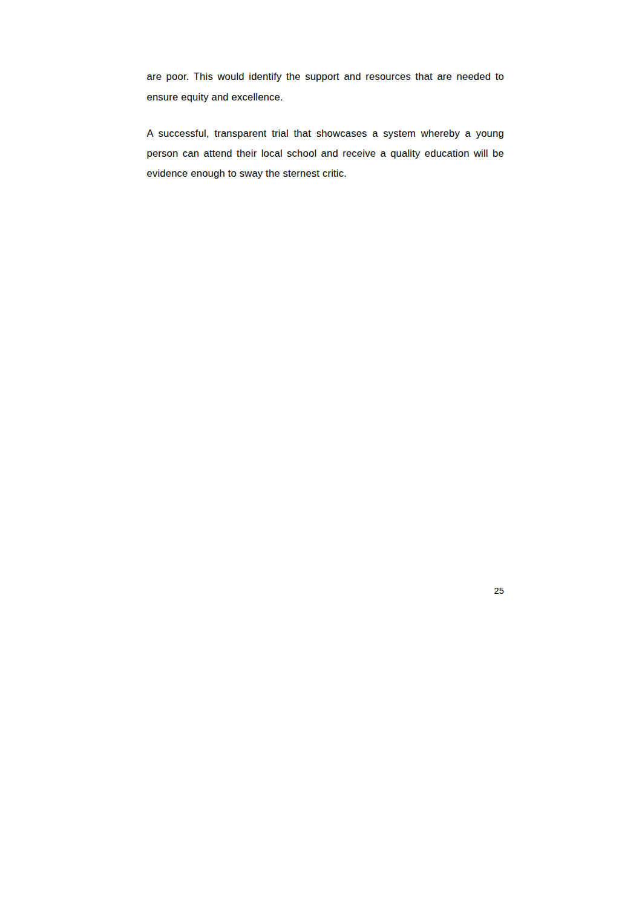are poor. This would identify the support and resources that are needed to ensure equity and excellence.
A successful, transparent trial that showcases a system whereby a young person can attend their local school and receive a quality education will be evidence enough to sway the sternest critic.
25